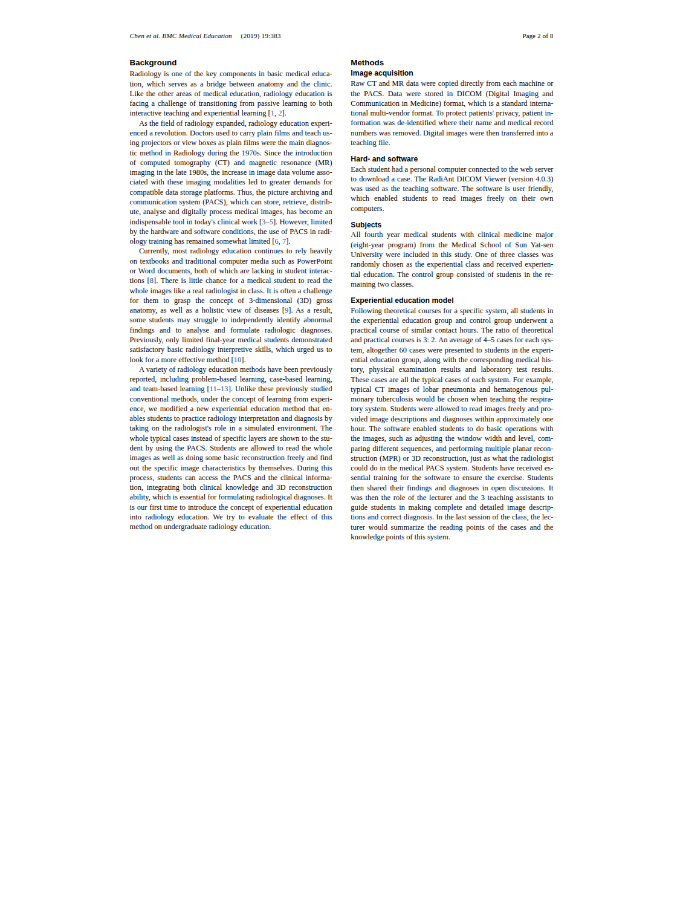Chen et al. BMC Medical Education (2019) 19:383
Page 2 of 8
Background
Radiology is one of the key components in basic medical education, which serves as a bridge between anatomy and the clinic. Like the other areas of medical education, radiology education is facing a challenge of transitioning from passive learning to both interactive teaching and experiential learning [1, 2].
As the field of radiology expanded, radiology education experienced a revolution. Doctors used to carry plain films and teach using projectors or view boxes as plain films were the main diagnostic method in Radiology during the 1970s. Since the introduction of computed tomography (CT) and magnetic resonance (MR) imaging in the late 1980s, the increase in image data volume associated with these imaging modalities led to greater demands for compatible data storage platforms. Thus, the picture archiving and communication system (PACS), which can store, retrieve, distribute, analyse and digitally process medical images, has become an indispensable tool in today's clinical work [3–5]. However, limited by the hardware and software conditions, the use of PACS in radiology training has remained somewhat limited [6, 7].
Currently, most radiology education continues to rely heavily on textbooks and traditional computer media such as PowerPoint or Word documents, both of which are lacking in student interactions [8]. There is little chance for a medical student to read the whole images like a real radiologist in class. It is often a challenge for them to grasp the concept of 3-dimensional (3D) gross anatomy, as well as a holistic view of diseases [9]. As a result, some students may struggle to independently identify abnormal findings and to analyse and formulate radiologic diagnoses. Previously, only limited final-year medical students demonstrated satisfactory basic radiology interpretive skills, which urged us to look for a more effective method [10].
A variety of radiology education methods have been previously reported, including problem-based learning, case-based learning, and team-based learning [11–13]. Unlike these previously studied conventional methods, under the concept of learning from experience, we modified a new experiential education method that enables students to practice radiology interpretation and diagnosis by taking on the radiologist's role in a simulated environment. The whole typical cases instead of specific layers are shown to the student by using the PACS. Students are allowed to read the whole images as well as doing some basic reconstruction freely and find out the specific image characteristics by themselves. During this process, students can access the PACS and the clinical information, integrating both clinical knowledge and 3D reconstruction ability, which is essential for formulating radiological diagnoses. It is our first time to introduce the concept of experiential education into radiology education. We try to evaluate the effect of this method on undergraduate radiology education.
Methods
Image acquisition
Raw CT and MR data were copied directly from each machine or the PACS. Data were stored in DICOM (Digital Imaging and Communication in Medicine) format, which is a standard international multi-vendor format. To protect patients' privacy, patient information was de-identified where their name and medical record numbers was removed. Digital images were then transferred into a teaching file.
Hard- and software
Each student had a personal computer connected to the web server to download a case. The RadiAnt DICOM Viewer (version 4.0.3) was used as the teaching software. The software is user friendly, which enabled students to read images freely on their own computers.
Subjects
All fourth year medical students with clinical medicine major (eight-year program) from the Medical School of Sun Yat-sen University were included in this study. One of three classes was randomly chosen as the experiential class and received experiential education. The control group consisted of students in the remaining two classes.
Experiential education model
Following theoretical courses for a specific system, all students in the experiential education group and control group underwent a practical course of similar contact hours. The ratio of theoretical and practical courses is 3: 2. An average of 4–5 cases for each system, altogether 60 cases were presented to students in the experiential education group, along with the corresponding medical history, physical examination results and laboratory test results. These cases are all the typical cases of each system. For example, typical CT images of lobar pneumonia and hematogenous pulmonary tuberculosis would be chosen when teaching the respiratory system. Students were allowed to read images freely and provided image descriptions and diagnoses within approximately one hour. The software enabled students to do basic operations with the images, such as adjusting the window width and level, comparing different sequences, and performing multiple planar reconstruction (MPR) or 3D reconstruction, just as what the radiologist could do in the medical PACS system. Students have received essential training for the software to ensure the exercise. Students then shared their findings and diagnoses in open discussions. It was then the role of the lecturer and the 3 teaching assistants to guide students in making complete and detailed image descriptions and correct diagnosis. In the last session of the class, the lecturer would summarize the reading points of the cases and the knowledge points of this system.